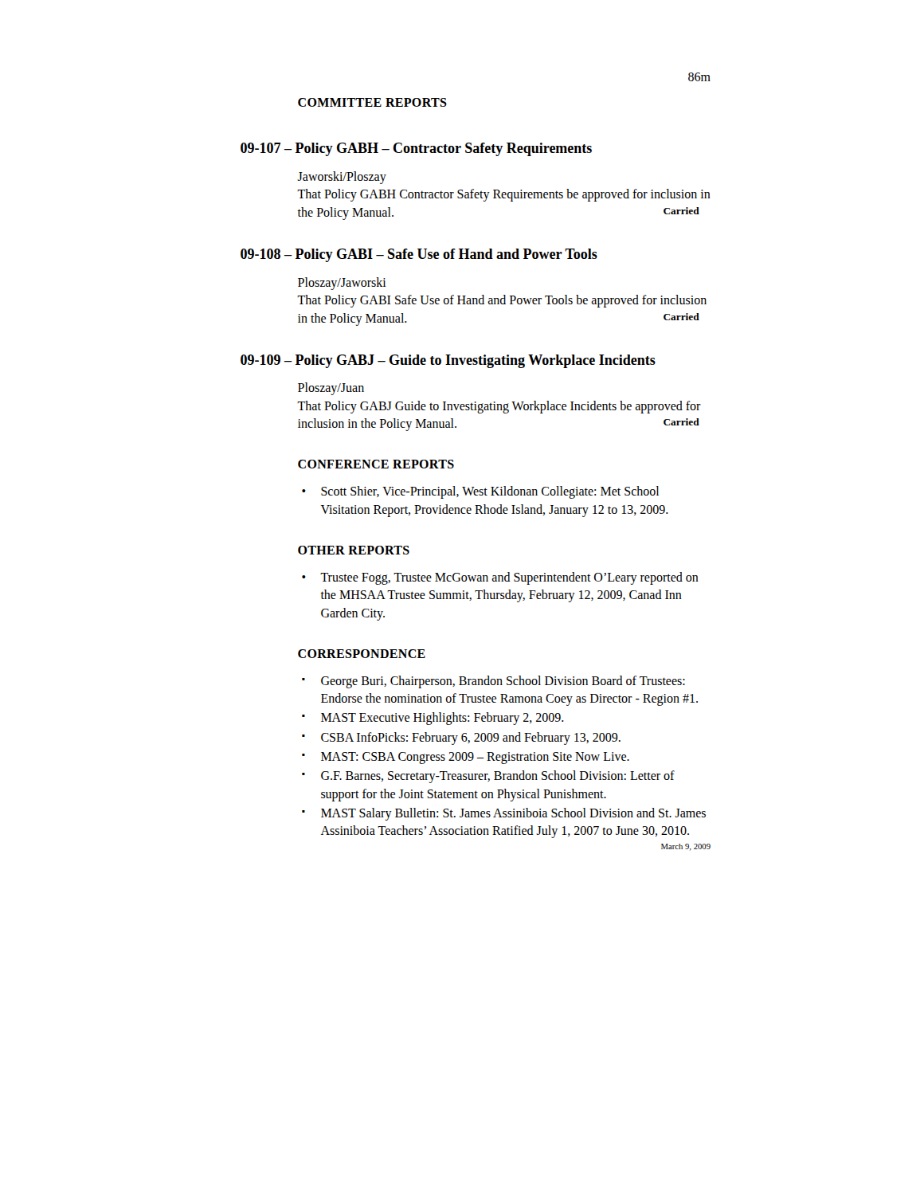86m
COMMITTEE REPORTS
09-107 – Policy GABH – Contractor Safety Requirements
Jaworski/Ploszay
That Policy GABH Contractor Safety Requirements be approved for inclusion in the Policy Manual. Carried
09-108 – Policy GABI – Safe Use of Hand and Power Tools
Ploszay/Jaworski
That Policy GABI Safe Use of Hand and Power Tools be approved for inclusion in the Policy Manual. Carried
09-109 – Policy GABJ – Guide to Investigating Workplace Incidents
Ploszay/Juan
That Policy GABJ Guide to Investigating Workplace Incidents be approved for inclusion in the Policy Manual. Carried
CONFERENCE REPORTS
Scott Shier, Vice-Principal, West Kildonan Collegiate: Met School Visitation Report, Providence Rhode Island, January 12 to 13, 2009.
OTHER REPORTS
Trustee Fogg, Trustee McGowan and Superintendent O’Leary reported on the MHSAA Trustee Summit, Thursday, February 12, 2009, Canad Inn Garden City.
CORRESPONDENCE
George Buri, Chairperson, Brandon School Division Board of Trustees: Endorse the nomination of Trustee Ramona Coey as Director - Region #1.
MAST Executive Highlights: February 2, 2009.
CSBA InfoPicks: February 6, 2009 and February 13, 2009.
MAST: CSBA Congress 2009 – Registration Site Now Live.
G.F. Barnes, Secretary-Treasurer, Brandon School Division: Letter of support for the Joint Statement on Physical Punishment.
MAST Salary Bulletin: St. James Assiniboia School Division and St. James Assiniboia Teachers’ Association Ratified July 1, 2007 to June 30, 2010.
March 9, 2009